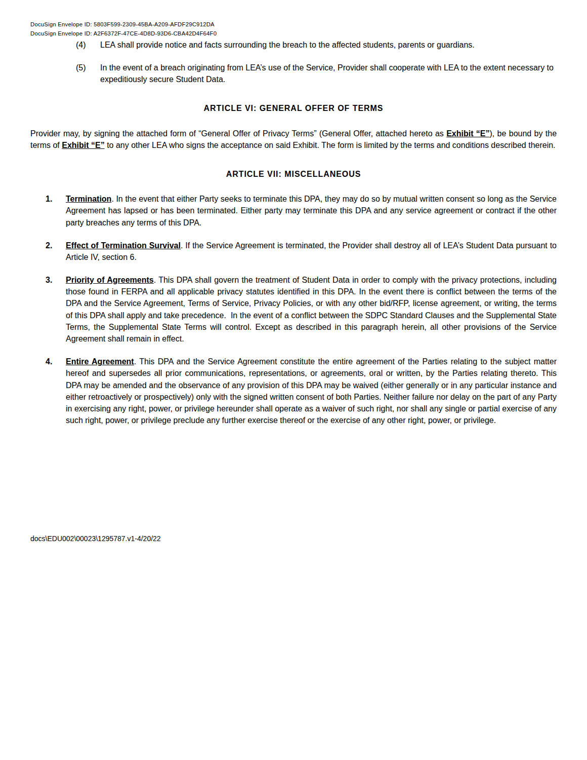DocuSign Envelope ID: 5803F599-2309-45BA-A209-AFDF29C912DA
DocuSign Envelope ID: A2F6372F-47CE-4D8D-93D6-CBA42D4F64F0
(4) LEA shall provide notice and facts surrounding the breach to the affected students, parents or guardians.
(5) In the event of a breach originating from LEA’s use of the Service, Provider shall cooperate with LEA to the extent necessary to expeditiously secure Student Data.
ARTICLE VI: GENERAL OFFER OF TERMS
Provider may, by signing the attached form of “General Offer of Privacy Terms” (General Offer, attached hereto as Exhibit “E”), be bound by the terms of Exhibit “E” to any other LEA who signs the acceptance on said Exhibit. The form is limited by the terms and conditions described therein.
ARTICLE VII: MISCELLANEOUS
Termination. In the event that either Party seeks to terminate this DPA, they may do so by mutual written consent so long as the Service Agreement has lapsed or has been terminated. Either party may terminate this DPA and any service agreement or contract if the other party breaches any terms of this DPA.
Effect of Termination Survival. If the Service Agreement is terminated, the Provider shall destroy all of LEA’s Student Data pursuant to Article IV, section 6.
Priority of Agreements. This DPA shall govern the treatment of Student Data in order to comply with the privacy protections, including those found in FERPA and all applicable privacy statutes identified in this DPA. In the event there is conflict between the terms of the DPA and the Service Agreement, Terms of Service, Privacy Policies, or with any other bid/RFP, license agreement, or writing, the terms of this DPA shall apply and take precedence. In the event of a conflict between the SDPC Standard Clauses and the Supplemental State Terms, the Supplemental State Terms will control. Except as described in this paragraph herein, all other provisions of the Service Agreement shall remain in effect.
Entire Agreement. This DPA and the Service Agreement constitute the entire agreement of the Parties relating to the subject matter hereof and supersedes all prior communications, representations, or agreements, oral or written, by the Parties relating thereto. This DPA may be amended and the observance of any provision of this DPA may be waived (either generally or in any particular instance and either retroactively or prospectively) only with the signed written consent of both Parties. Neither failure nor delay on the part of any Party in exercising any right, power, or privilege hereunder shall operate as a waiver of such right, nor shall any single or partial exercise of any such right, power, or privilege preclude any further exercise thereof or the exercise of any other right, power, or privilege.
docs\EDU002\00023\1295787.v1-4/20/22